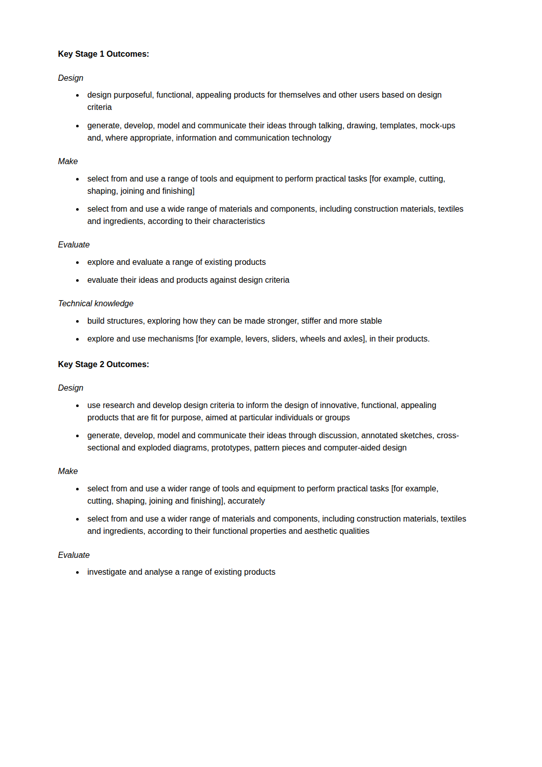Key Stage 1 Outcomes:
Design
design purposeful, functional, appealing products for themselves and other users based on design criteria
generate, develop, model and communicate their ideas through talking, drawing, templates, mock-ups and, where appropriate, information and communication technology
Make
select from and use a range of tools and equipment to perform practical tasks [for example, cutting, shaping, joining and finishing]
select from and use a wide range of materials and components, including construction materials, textiles and ingredients, according to their characteristics
Evaluate
explore and evaluate a range of existing products
evaluate their ideas and products against design criteria
Technical knowledge
build structures, exploring how they can be made stronger, stiffer and more stable
explore and use mechanisms [for example, levers, sliders, wheels and axles], in their products.
Key Stage 2 Outcomes:
Design
use research and develop design criteria to inform the design of innovative, functional, appealing products that are fit for purpose, aimed at particular individuals or groups
generate, develop, model and communicate their ideas through discussion, annotated sketches, cross-sectional and exploded diagrams, prototypes, pattern pieces and computer-aided design
Make
select from and use a wider range of tools and equipment to perform practical tasks [for example, cutting, shaping, joining and finishing], accurately
select from and use a wider range of materials and components, including construction materials, textiles and ingredients, according to their functional properties and aesthetic qualities
Evaluate
investigate and analyse a range of existing products